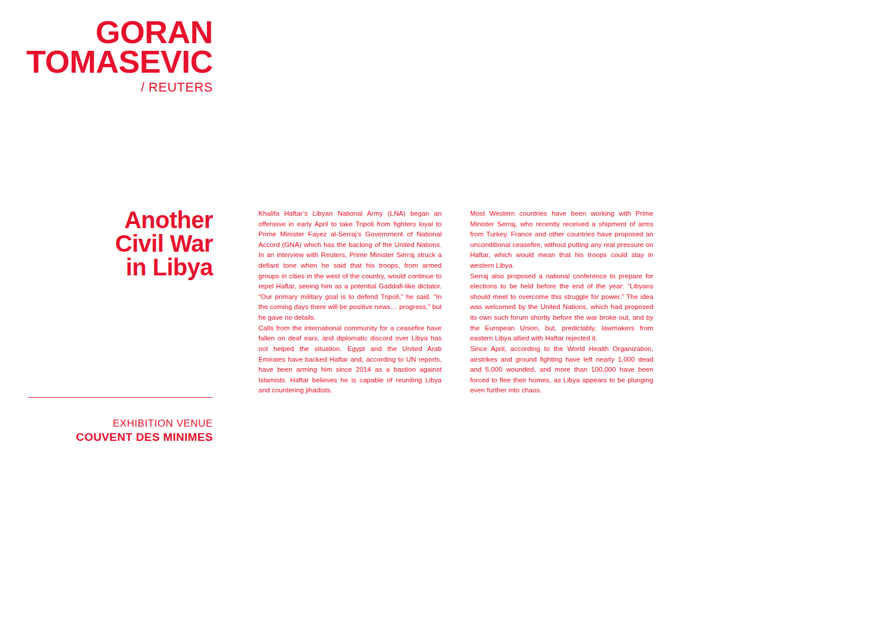Goran
Tomasevic
/ Reuters
Another Civil War in Libya
Exhibition venue
Couvent des Minimes
Khalifa Haftar’s Libyan National Army (LNA) began an offensive in early April to take Tripoli from fighters loyal to Prime Minister Fayez al-Serraj’s Government of National Accord (GNA) which has the backing of the United Nations. In an interview with Reuters, Prime Minister Serraj struck a defiant tone when he said that his troops, from armed groups in cities in the west of the country, would continue to repel Haftar, seeing him as a potential Gaddafi-like dictator. “Our primary military goal is to defend Tripoli,” he said. “In the coming days there will be positive news… progress,” but he gave no details.
Calls from the international community for a ceasefire have fallen on deaf ears, and diplomatic discord over Libya has not helped the situation. Egypt and the United Arab Emirates have backed Haftar and, according to UN reports, have been arming him since 2014 as a bastion against Islamists. Haftar believes he is capable of reuniting Libya and countering jihadists.
Most Western countries have been working with Prime Minister Serraj, who recently received a shipment of arms from Turkey. France and other countries have proposed an unconditional ceasefire, without putting any real pressure on Haftar, which would mean that his troops could stay in western Libya.
Serraj also proposed a national conference to prepare for elections to be held before the end of the year: “Libyans should meet to overcome this struggle for power.” The idea was welcomed by the United Nations, which had proposed its own such forum shortly before the war broke out, and by the European Union, but, predictably, lawmakers from eastern Libya allied with Haftar rejected it.
Since April, according to the World Health Organization, airstrikes and ground fighting have left nearly 1,000 dead and 5,000 wounded, and more than 100,000 have been forced to flee their homes, as Libya appears to be plunging even further into chaos.